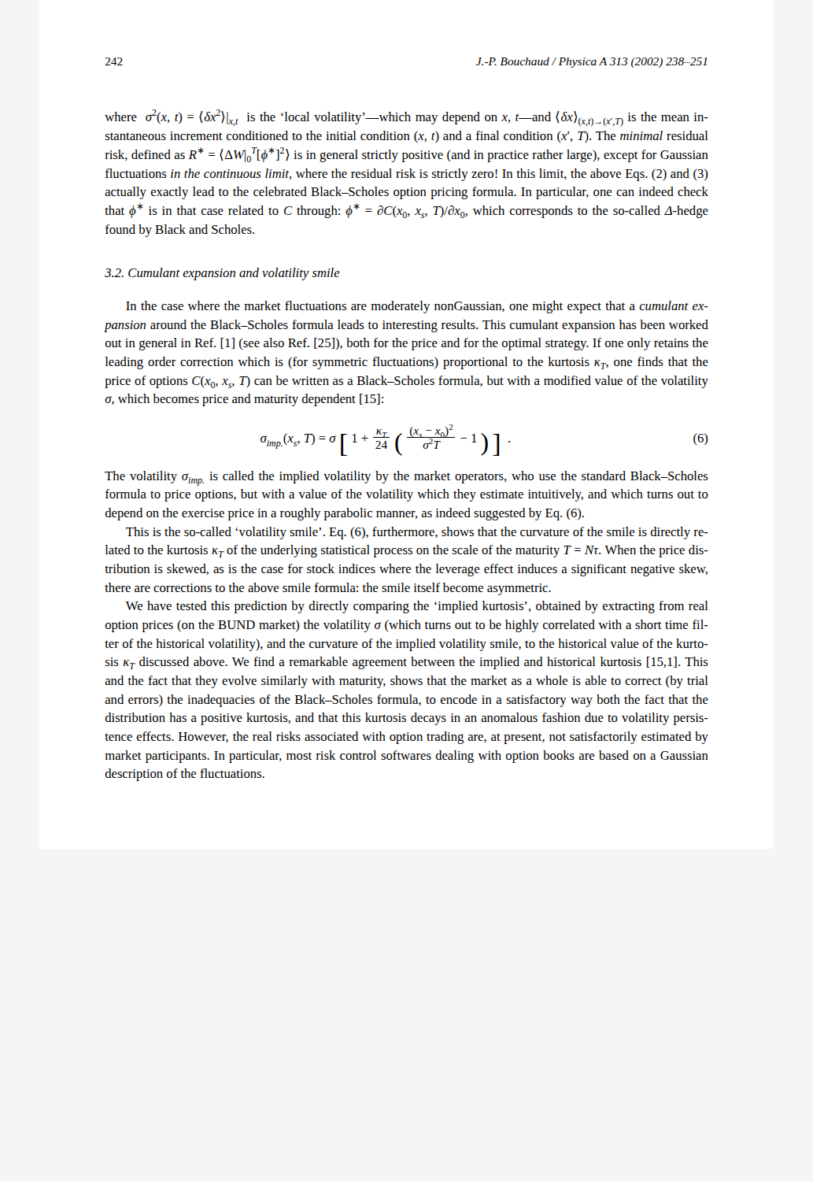242 J.-P. Bouchaud / Physica A 313 (2002) 238–251
where σ2(x, t) = ⟨δx2⟩|x,t is the ‘local volatility’—which may depend on x, t—and ⟨δx⟩(x,t)→(x′,T) is the mean instantaneous increment conditioned to the initial condition (x, t) and a final condition (x′, T). The minimal residual risk, defined as R∗ = ⟨ΔW|0T[ϕ∗]2⟩ is in general strictly positive (and in practice rather large), except for Gaussian fluctuations in the continuous limit, where the residual risk is strictly zero! In this limit, the above Eqs. (2) and (3) actually exactly lead to the celebrated Black–Scholes option pricing formula. In particular, one can indeed check that ϕ∗ is in that case related to C through: ϕ∗ = ∂C(x0, xs, T)/∂x0, which corresponds to the so-called Δ-hedge found by Black and Scholes.
3.2. Cumulant expansion and volatility smile
In the case where the market fluctuations are moderately nonGaussian, one might expect that a cumulant expansion around the Black–Scholes formula leads to interesting results. This cumulant expansion has been worked out in general in Ref. [1] (see also Ref. [25]), both for the price and for the optimal strategy. If one only retains the leading order correction which is (for symmetric fluctuations) proportional to the kurtosis κT, one finds that the price of options C(x0, xs, T) can be written as a Black–Scholes formula, but with a modified value of the volatility σ, which becomes price and maturity dependent [15]:
σimp.(xs, T) = σ [ 1 + κT 24 ( (xs − x0)2 σ2T − 1 ) ] . (6)
The volatility σimp. is called the implied volatility by the market operators, who use the standard Black–Scholes formula to price options, but with a value of the volatility which they estimate intuitively, and which turns out to depend on the exercise price in a roughly parabolic manner, as indeed suggested by Eq. (6).
This is the so-called ‘volatility smile’. Eq. (6), furthermore, shows that the curvature of the smile is directly related to the kurtosis κT of the underlying statistical process on the scale of the maturity T = Nτ. When the price distribution is skewed, as is the case for stock indices where the leverage effect induces a significant negative skew, there are corrections to the above smile formula: the smile itself become asymmetric.
We have tested this prediction by directly comparing the ‘implied kurtosis’, obtained by extracting from real option prices (on the BUND market) the volatility σ (which turns out to be highly correlated with a short time filter of the historical volatility), and the curvature of the implied volatility smile, to the historical value of the kurtosis κT discussed above. We find a remarkable agreement between the implied and historical kurtosis [15,1]. This and the fact that they evolve similarly with maturity, shows that the market as a whole is able to correct (by trial and errors) the inadequacies of the Black–Scholes formula, to encode in a satisfactory way both the fact that the distribution has a positive kurtosis, and that this kurtosis decays in an anomalous fashion due to volatility persistence effects. However, the real risks associated with option trading are, at present, not satisfactorily estimated by market participants. In particular, most risk control softwares dealing with option books are based on a Gaussian description of the fluctuations.